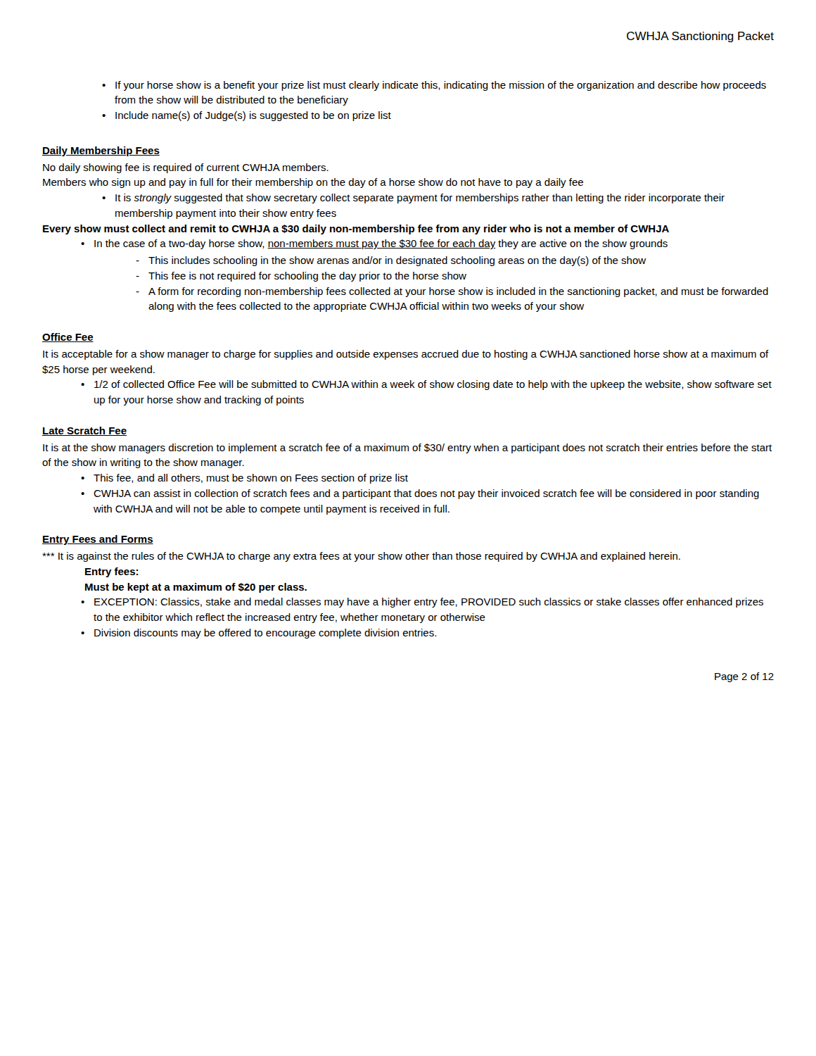CWHJA Sanctioning Packet
If your horse show is a benefit your prize list must clearly indicate this, indicating the mission of the organization and describe how proceeds from the show will be distributed to the beneficiary
Include name(s) of Judge(s) is suggested to be on prize list
Daily Membership Fees
No daily showing fee is required of current CWHJA members.
Members who sign up and pay in full for their membership on the day of a horse show do not have to pay a daily fee
It is strongly suggested that show secretary collect separate payment for memberships rather than letting the rider incorporate their membership payment into their show entry fees
Every show must collect and remit to CWHJA a $30 daily non-membership fee from any rider who is not a member of CWHJA
In the case of a two-day horse show, non-members must pay the $30 fee for each day they are active on the show grounds
This includes schooling in the show arenas and/or in designated schooling areas on the day(s) of the show
This fee is not required for schooling the day prior to the horse show
A form for recording non-membership fees collected at your horse show is included in the sanctioning packet, and must be forwarded along with the fees collected to the appropriate CWHJA official within two weeks of your show
Office Fee
It is acceptable for a show manager to charge for supplies and outside expenses accrued due to hosting a CWHJA sanctioned horse show at a maximum of $25 horse per weekend.
1/2 of collected Office Fee will be submitted to CWHJA within a week of show closing date to help with the upkeep the website, show software set up for your horse show and tracking of points
Late Scratch Fee
It is at the show managers discretion to implement a scratch fee of a maximum of $30/ entry when a participant does not scratch their entries before the start of the show in writing to the show manager.
This fee, and all others, must be shown on Fees section of prize list
CWHJA can assist in collection of scratch fees and a participant that does not pay their invoiced scratch fee will be considered in poor standing with CWHJA and will not be able to compete until payment is received in full.
Entry Fees and Forms
*** It is against the rules of the CWHJA to charge any extra fees at your show other than those required by CWHJA and explained herein.
Entry fees:
Must be kept at a maximum of $20 per class.
EXCEPTION: Classics, stake and medal classes may have a higher entry fee, PROVIDED such classics or stake classes offer enhanced prizes to the exhibitor which reflect the increased entry fee, whether monetary or otherwise
Division discounts may be offered to encourage complete division entries.
Page 2 of 12